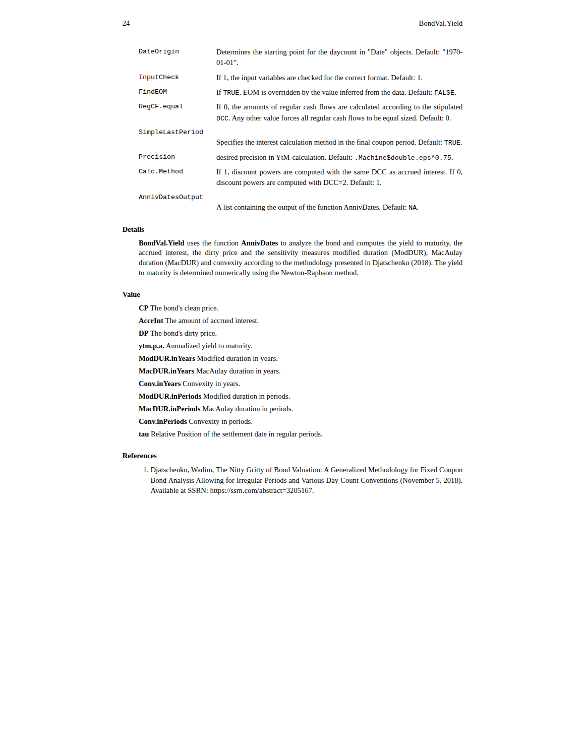24 BondVal.Yield
DateOrigin
Determines the starting point for the daycount in "Date" objects. Default: "1970-01-01".
InputCheck
If 1, the input variables are checked for the correct format. Default: 1.
FindEOM
If TRUE, EOM is overridden by the value inferred from the data. Default: FALSE.
RegCF.equal
If 0, the amounts of regular cash flows are calculated according to the stipulated DCC. Any other value forces all regular cash flows to be equal sized. Default: 0.
SimpleLastPeriod
Specifies the interest calculation method in the final coupon period. Default: TRUE.
Precision
desired precision in YtM-calculation. Default: .Machine$double.eps^0.75.
Calc.Method
If 1, discount powers are computed with the same DCC as accrued interest. If 0, discount powers are computed with DCC=2. Default: 1.
AnnivDatesOutput
A list containing the output of the function AnnivDates. Default: NA.
Details
BondVal.Yield uses the function AnnivDates to analyze the bond and computes the yield to maturity, the accrued interest, the dirty price and the sensitivity measures modified duration (ModDUR), MacAulay duration (MacDUR) and convexity according to the methodology presented in Djatschenko (2018). The yield to maturity is determined numerically using the Newton-Raphson method.
Value
CP The bond's clean price.
AccrInt The amount of accrued interest.
DP The bond's dirty price.
ytm.p.a. Annualized yield to maturity.
ModDUR.inYears Modified duration in years.
MacDUR.inYears MacAulay duration in years.
Conv.inYears Convexity in years.
ModDUR.inPeriods Modified duration in periods.
MacDUR.inPeriods MacAulay duration in periods.
Conv.inPeriods Convexity in periods.
tau Relative Position of the settlement date in regular periods.
References
Djatschenko, Wadim, The Nitty Gritty of Bond Valuation: A Generalized Methodology for Fixed Coupon Bond Analysis Allowing for Irregular Periods and Various Day Count Conventions (November 5, 2018). Available at SSRN: https://ssrn.com/abstract=3205167.